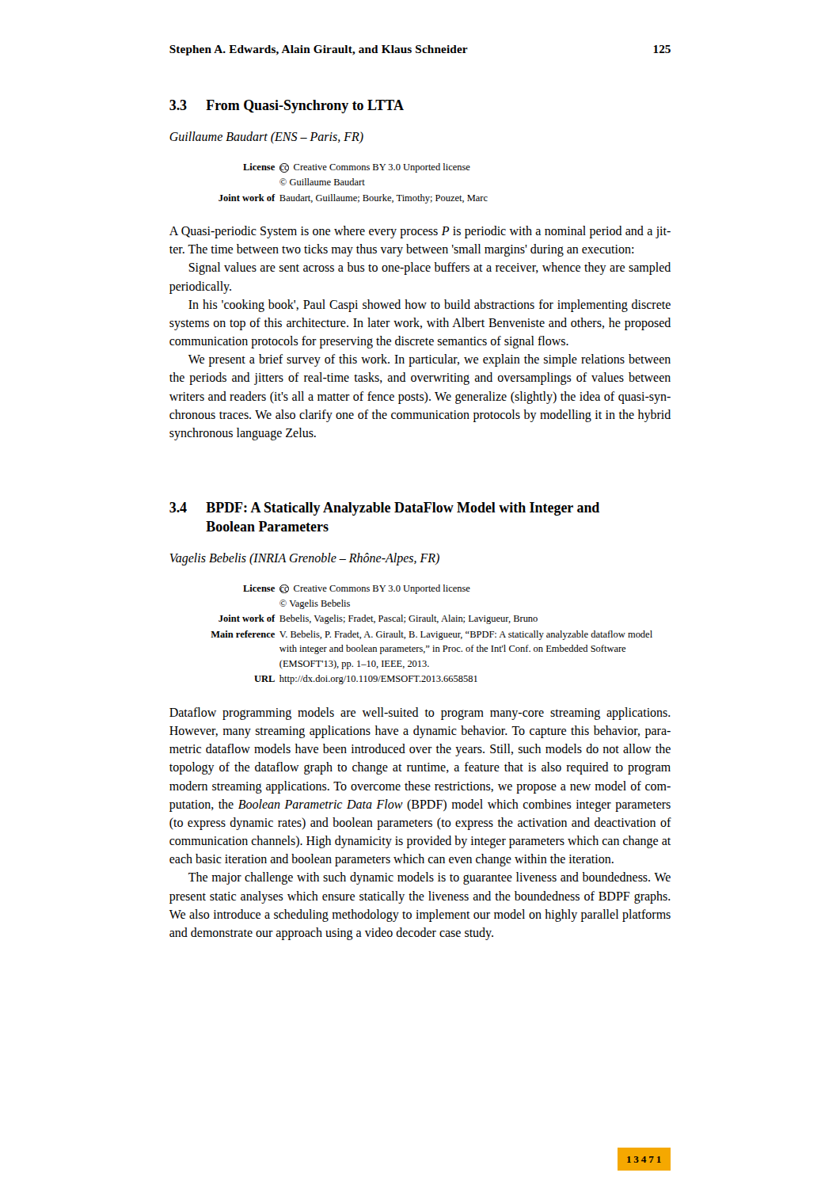Stephen A. Edwards, Alain Girault, and Klaus Schneider 125
3.3 From Quasi-Synchrony to LTTA
Guillaume Baudart (ENS – Paris, FR)
| License | cc Creative Commons BY 3.0 Unported license |
| | © Guillaume Baudart |
| Joint work of | Baudart, Guillaume; Bourke, Timothy; Pouzet, Marc |
A Quasi-periodic System is one where every process P is periodic with a nominal period and a jitter. The time between two ticks may thus vary between 'small margins' during an execution:
Signal values are sent across a bus to one-place buffers at a receiver, whence they are sampled periodically.
In his 'cooking book', Paul Caspi showed how to build abstractions for implementing discrete systems on top of this architecture. In later work, with Albert Benveniste and others, he proposed communication protocols for preserving the discrete semantics of signal flows.
We present a brief survey of this work. In particular, we explain the simple relations between the periods and jitters of real-time tasks, and overwriting and oversamplings of values between writers and readers (it's all a matter of fence posts). We generalize (slightly) the idea of quasi-synchronous traces. We also clarify one of the communication protocols by modelling it in the hybrid synchronous language Zelus.
3.4 BPDF: A Statically Analyzable DataFlow Model with Integer and Boolean Parameters
Vagelis Bebelis (INRIA Grenoble – Rhône-Alpes, FR)
| License | cc Creative Commons BY 3.0 Unported license |
| | © Vagelis Bebelis |
| Joint work of | Bebelis, Vagelis; Fradet, Pascal; Girault, Alain; Lavigueur, Bruno |
| Main reference | V. Bebelis, P. Fradet, A. Girault, B. Lavigueur, “BPDF: A statically analyzable dataflow model with integer and boolean parameters,” in Proc. of the Int'l Conf. on Embedded Software (EMSOFT'13), pp. 1–10, IEEE, 2013. |
| URL | http://dx.doi.org/10.1109/EMSOFT.2013.6658581 |
Dataflow programming models are well-suited to program many-core streaming applications. However, many streaming applications have a dynamic behavior. To capture this behavior, parametric dataflow models have been introduced over the years. Still, such models do not allow the topology of the dataflow graph to change at runtime, a feature that is also required to program modern streaming applications. To overcome these restrictions, we propose a new model of computation, the Boolean Parametric Data Flow (BPDF) model which combines integer parameters (to express dynamic rates) and boolean parameters (to express the activation and deactivation of communication channels). High dynamicity is provided by integer parameters which can change at each basic iteration and boolean parameters which can even change within the iteration.
The major challenge with such dynamic models is to guarantee liveness and boundedness. We present static analyses which ensure statically the liveness and the boundedness of BDPF graphs. We also introduce a scheduling methodology to implement our model on highly parallel platforms and demonstrate our approach using a video decoder case study.
13471